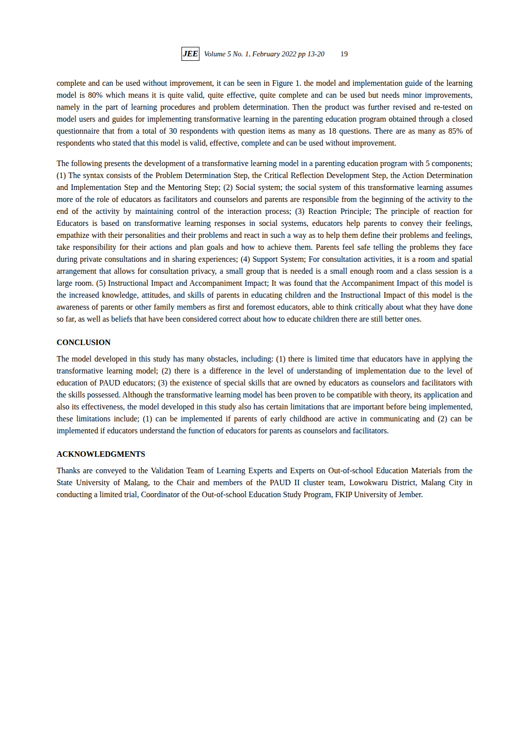JEE Volume 5 No. 1, February 2022 pp 13-20 19
complete and can be used without improvement, it can be seen in Figure 1. the model and implementation guide of the learning model is 80% which means it is quite valid, quite effective, quite complete and can be used but needs minor improvements, namely in the part of learning procedures and problem determination. Then the product was further revised and re-tested on model users and guides for implementing transformative learning in the parenting education program obtained through a closed questionnaire that from a total of 30 respondents with question items as many as 18 questions. There are as many as 85% of respondents who stated that this model is valid, effective, complete and can be used without improvement.
The following presents the development of a transformative learning model in a parenting education program with 5 components; (1) The syntax consists of the Problem Determination Step, the Critical Reflection Development Step, the Action Determination and Implementation Step and the Mentoring Step; (2) Social system; the social system of this transformative learning assumes more of the role of educators as facilitators and counselors and parents are responsible from the beginning of the activity to the end of the activity by maintaining control of the interaction process; (3) Reaction Principle; The principle of reaction for Educators is based on transformative learning responses in social systems, educators help parents to convey their feelings, empathize with their personalities and their problems and react in such a way as to help them define their problems and feelings, take responsibility for their actions and plan goals and how to achieve them. Parents feel safe telling the problems they face during private consultations and in sharing experiences; (4) Support System; For consultation activities, it is a room and spatial arrangement that allows for consultation privacy, a small group that is needed is a small enough room and a class session is a large room. (5) Instructional Impact and Accompaniment Impact; It was found that the Accompaniment Impact of this model is the increased knowledge, attitudes, and skills of parents in educating children and the Instructional Impact of this model is the awareness of parents or other family members as first and foremost educators, able to think critically about what they have done so far, as well as beliefs that have been considered correct about how to educate children there are still better ones.
Conclusion
The model developed in this study has many obstacles, including: (1) there is limited time that educators have in applying the transformative learning model; (2) there is a difference in the level of understanding of implementation due to the level of education of PAUD educators; (3) the existence of special skills that are owned by educators as counselors and facilitators with the skills possessed. Although the transformative learning model has been proven to be compatible with theory, its application and also its effectiveness, the model developed in this study also has certain limitations that are important before being implemented, these limitations include; (1) can be implemented if parents of early childhood are active in communicating and (2) can be implemented if educators understand the function of educators for parents as counselors and facilitators.
Acknowledgments
Thanks are conveyed to the Validation Team of Learning Experts and Experts on Out-of-school Education Materials from the State University of Malang, to the Chair and members of the PAUD II cluster team, Lowokwaru District, Malang City in conducting a limited trial, Coordinator of the Out-of-school Education Study Program, FKIP University of Jember.